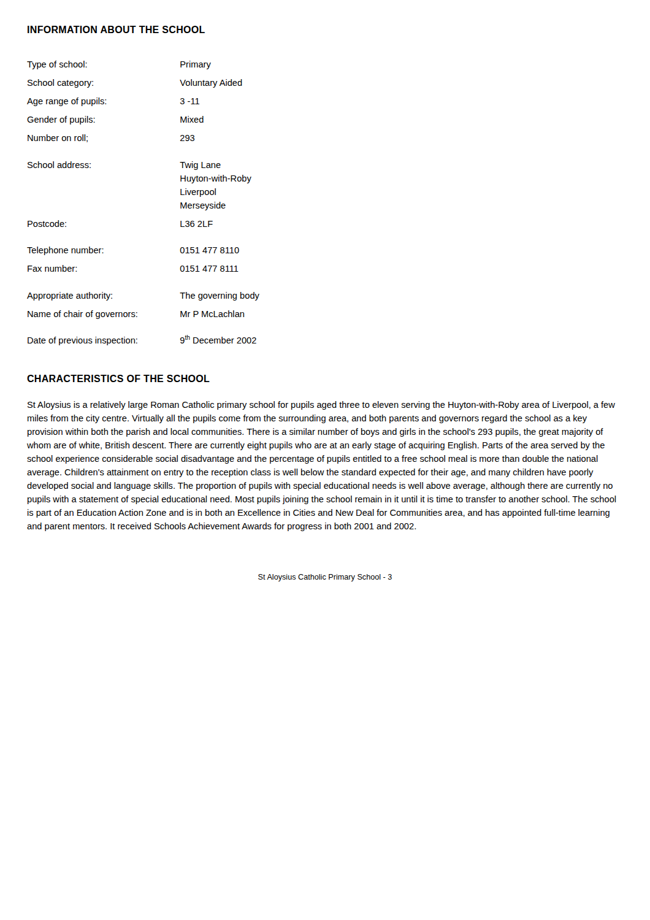INFORMATION ABOUT THE SCHOOL
| Type of school: | Primary |
| School category: | Voluntary Aided |
| Age range of pupils: | 3 -11 |
| Gender of pupils: | Mixed |
| Number on roll; | 293 |
| School address: | Twig Lane Huyton-with-Roby Liverpool Merseyside |
| Postcode: | L36 2LF |
| Telephone number: | 0151 477 8110 |
| Fax number: | 0151 477 8111 |
| Appropriate authority: | The governing body |
| Name of chair of governors: | Mr P McLachlan |
| Date of previous inspection: | 9 th December 2002 |
CHARACTERISTICS OF THE SCHOOL
St Aloysius is a relatively large Roman Catholic primary school for pupils aged three to eleven serving the Huyton-with-Roby area of Liverpool, a few miles from the city centre. Virtually all the pupils come from the surrounding area, and both parents and governors regard the school as a key provision within both the parish and local communities. There is a similar number of boys and girls in the school's 293 pupils, the great majority of whom are of white, British descent. There are currently eight pupils who are at an early stage of acquiring English. Parts of the area served by the school experience considerable social disadvantage and the percentage of pupils entitled to a free school meal is more than double the national average. Children's attainment on entry to the reception class is well below the standard expected for their age, and many children have poorly developed social and language skills. The proportion of pupils with special educational needs is well above average, although there are currently no pupils with a statement of special educational need. Most pupils joining the school remain in it until it is time to transfer to another school. The school is part of an Education Action Zone and is in both an Excellence in Cities and New Deal for Communities area, and has appointed full-time learning and parent mentors. It received Schools Achievement Awards for progress in both 2001 and 2002.
St Aloysius Catholic Primary School - 3